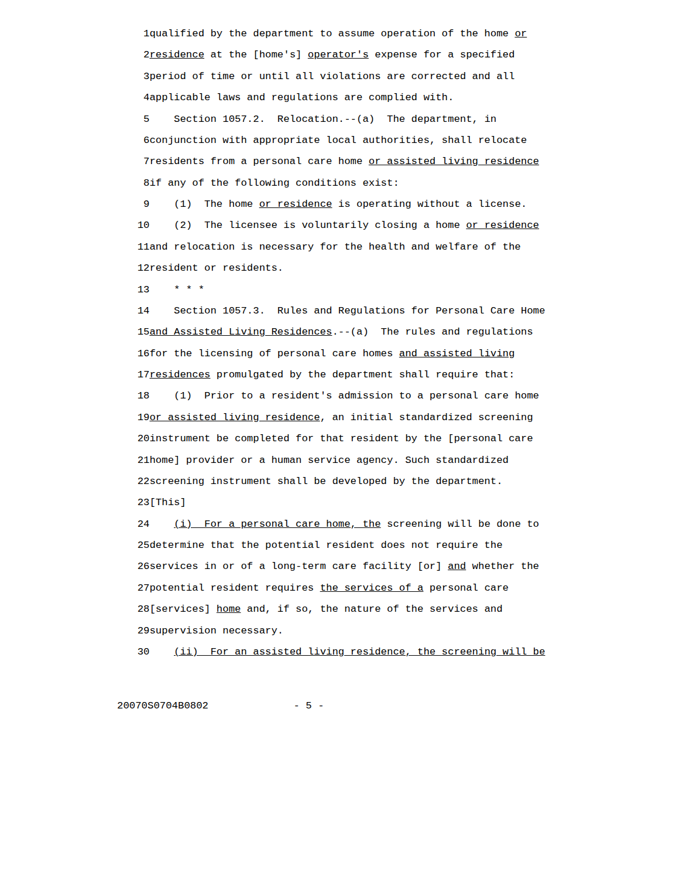| 1 | qualified by the department to assume operation of the home or |
| 2 | residence at the [home's] operator's expense for a specified |
| 3 | period of time or until all violations are corrected and all |
| 4 | applicable laws and regulations are complied with. |
| 5 | Section 1057.2. Relocation.--(a) The department, in |
| 6 | conjunction with appropriate local authorities, shall relocate |
| 7 | residents from a personal care home or assisted living residence |
| 8 | if any of the following conditions exist: |
| 9 | (1) The home or residence is operating without a license. |
| 10 | (2) The licensee is voluntarily closing a home or residence |
| 11 | and relocation is necessary for the health and welfare of the |
| 12 | resident or residents. |
| 13 | * * * |
| 14 | Section 1057.3. Rules and Regulations for Personal Care Home |
| 15 | and Assisted Living Residences .--(a) The rules and regulations |
| 16 | for the licensing of personal care homes and assisted living |
| 17 | residences promulgated by the department shall require that: |
| 18 | (1) Prior to a resident's admission to a personal care home |
| 19 | or assisted living residence , an initial standardized screening |
| 20 | instrument be completed for that resident by the [personal care |
| 21 | home] provider or a human service agency. Such standardized |
| 22 | screening instrument shall be developed by the department. |
| 23 | [This] |
| 24 | (i) For a personal care home, the screening will be done to |
| 25 | determine that the potential resident does not require the |
| 26 | services in or of a long-term care facility [or] and whether the |
| 27 | potential resident requires the services of a personal care |
| 28 | [services] home and, if so, the nature of the services and |
| 29 | supervision necessary. |
| 30 | (ii) For an assisted living residence, the screening will be |
20070S0704B0802 - 5 -